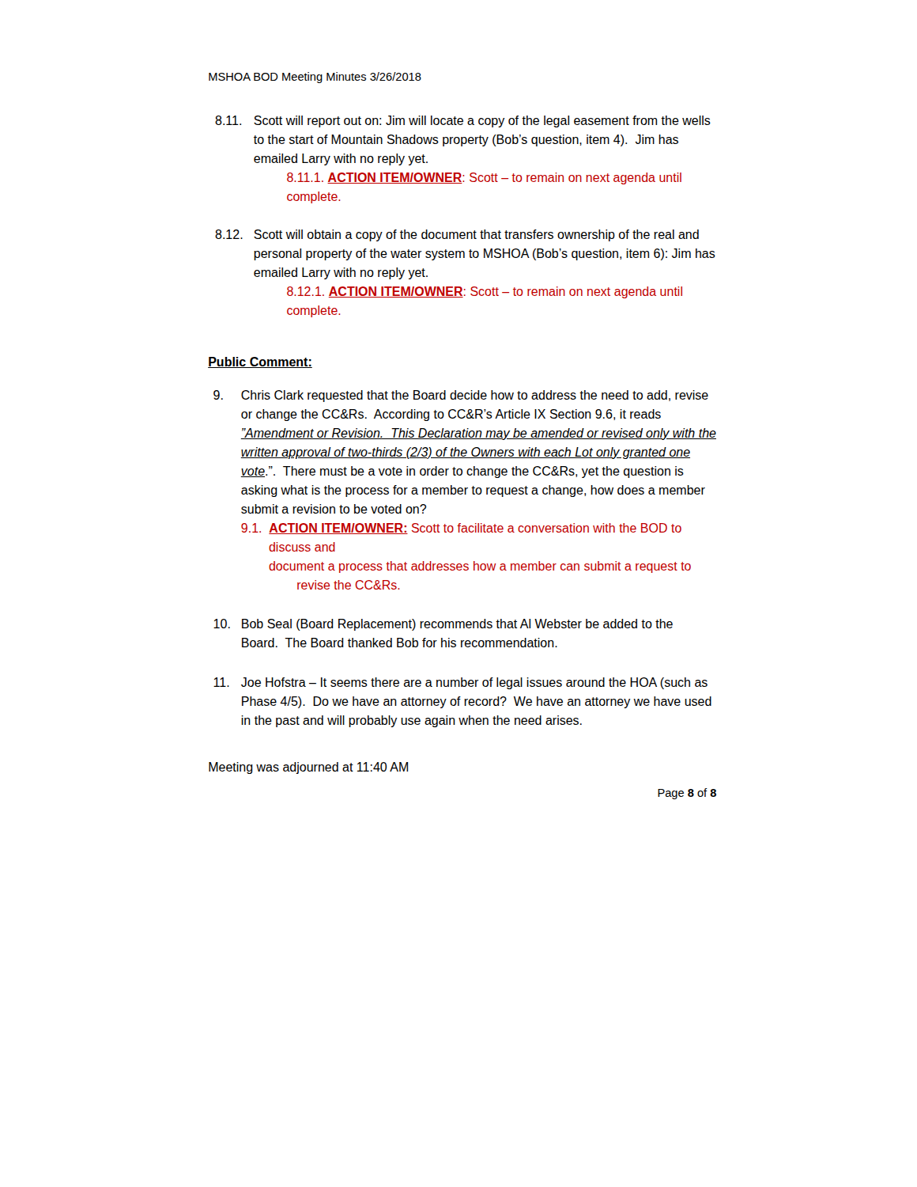MSHOA BOD Meeting Minutes 3/26/2018
8.11. Scott will report out on: Jim will locate a copy of the legal easement from the wells to the start of Mountain Shadows property (Bob’s question, item 4). Jim has emailed Larry with no reply yet.
8.11.1. ACTION ITEM/OWNER: Scott – to remain on next agenda until complete.
8.12. Scott will obtain a copy of the document that transfers ownership of the real and personal property of the water system to MSHOA (Bob’s question, item 6): Jim has emailed Larry with no reply yet.
8.12.1. ACTION ITEM/OWNER: Scott – to remain on next agenda until complete.
Public Comment:
Chris Clark requested that the Board decide how to address the need to add, revise or change the CC&Rs. According to CC&R’s Article IX Section 9.6, it reads ”Amendment or Revision. This Declaration may be amended or revised only with the written approval of two-thirds (2/3) of the Owners with each Lot only granted one vote.”. There must be a vote in order to change the CC&Rs, yet the question is asking what is the process for a member to request a change, how does a member submit a revision to be voted on?
9.1. ACTION ITEM/OWNER: Scott to facilitate a conversation with the BOD to discuss and document a process that addresses how a member can submit a request to revise the CC&Rs.
Bob Seal (Board Replacement) recommends that Al Webster be added to the Board. The Board thanked Bob for his recommendation.
Joe Hofstra – It seems there are a number of legal issues around the HOA (such as Phase 4/5). Do we have an attorney of record? We have an attorney we have used in the past and will probably use again when the need arises.
Meeting was adjourned at 11:40 AM
Page 8 of 8